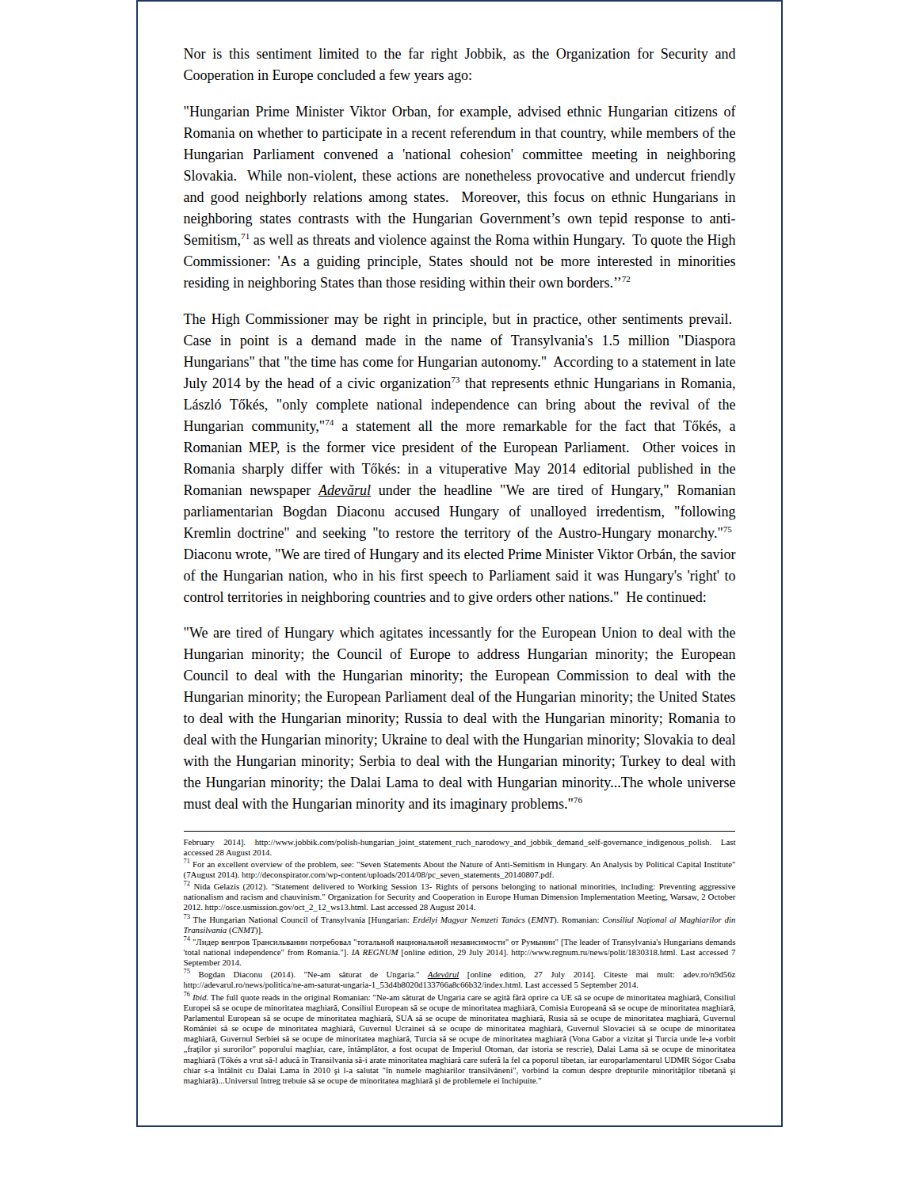Nor is this sentiment limited to the far right Jobbik, as the Organization for Security and Cooperation in Europe concluded a few years ago:
"Hungarian Prime Minister Viktor Orban, for example, advised ethnic Hungarian citizens of Romania on whether to participate in a recent referendum in that country, while members of the Hungarian Parliament convened a 'national cohesion' committee meeting in neighboring Slovakia. While non-violent, these actions are nonetheless provocative and undercut friendly and good neighborly relations among states. Moreover, this focus on ethnic Hungarians in neighboring states contrasts with the Hungarian Government’s own tepid response to anti-Semitism,71 as well as threats and violence against the Roma within Hungary. To quote the High Commissioner: 'As a guiding principle, States should not be more interested in minorities residing in neighboring States than those residing within their own borders.’’72
The High Commissioner may be right in principle, but in practice, other sentiments prevail. Case in point is a demand made in the name of Transylvania's 1.5 million "Diaspora Hungarians" that "the time has come for Hungarian autonomy." According to a statement in late July 2014 by the head of a civic organization73 that represents ethnic Hungarians in Romania, László Tőkés, "only complete national independence can bring about the revival of the Hungarian community,"74 a statement all the more remarkable for the fact that Tőkés, a Romanian MEP, is the former vice president of the European Parliament. Other voices in Romania sharply differ with Tőkés: in a vituperative May 2014 editorial published in the Romanian newspaper Adevărul under the headline "We are tired of Hungary," Romanian parliamentarian Bogdan Diaconu accused Hungary of unalloyed irredentism, "following Kremlin doctrine" and seeking "to restore the territory of the Austro-Hungary monarchy."75 Diaconu wrote, "We are tired of Hungary and its elected Prime Minister Viktor Orbán, the savior of the Hungarian nation, who in his first speech to Parliament said it was Hungary's 'right' to control territories in neighboring countries and to give orders other nations." He continued:
"We are tired of Hungary which agitates incessantly for the European Union to deal with the Hungarian minority; the Council of Europe to address Hungarian minority; the European Council to deal with the Hungarian minority; the European Commission to deal with the Hungarian minority; the European Parliament deal of the Hungarian minority; the United States to deal with the Hungarian minority; Russia to deal with the Hungarian minority; Romania to deal with the Hungarian minority; Ukraine to deal with the Hungarian minority; Slovakia to deal with the Hungarian minority; Serbia to deal with the Hungarian minority; Turkey to deal with the Hungarian minority; the Dalai Lama to deal with Hungarian minority...The whole universe must deal with the Hungarian minority and its imaginary problems."76
February 2014]. http://www.jobbik.com/polish-hungarian_joint_statement_ruch_narodowy_and_jobbik_demand_self-governance_indigenous_polish. Last accessed 28 August 2014.
71 For an excellent overview of the problem, see: "Seven Statements About the Nature of Anti-Semitism in Hungary. An Analysis by Political Capital Institute" (7August 2014). http://deconspirator.com/wp-content/uploads/2014/08/pc_seven_statements_20140807.pdf.
72 Nida Gelazis (2012). "Statement delivered to Working Session 13- Rights of persons belonging to national minorities, including: Preventing aggressive nationalism and racism and chauvinism." Organization for Security and Cooperation in Europe Human Dimension Implementation Meeting, Warsaw, 2 October 2012. http://osce.usmission.gov/oct_2_12_ws13.html. Last accessed 28 August 2014.
73 The Hungarian National Council of Transylvania [Hungarian: Erdélyi Magyar Nemzeti Tanács (EMNT). Romanian: Consiliul Naţional al Maghiarilor din Transilvania (CNMT)].
74 "Лидер венгров Трансильвании потребовал "тотальной национальной независимости" от Румынии" [The leader of Transylvania's Hungarians demands 'total national independence" from Romania."]. IA REGNUM [online edition, 29 July 2014]. http://www.regnum.ru/news/polit/1830318.html. Last accessed 7 September 2014.
75 Bogdan Diaconu (2014). "Ne-am săturat de Ungaria." Adevărul [online edition, 27 July 2014]. Citeste mai mult: adev.ro/n9d56z http://adevarul.ro/news/politica/ne-am-saturat-ungaria-1_53d4b8020d133766a8c66b32/index.html. Last accessed 5 September 2014.
76 Ibid. The full quote reads in the original Romanian: "Ne-am săturat de Ungaria care se agită fără oprire ca UE să se ocupe de minoritatea maghiară, Consiliul Europei să se ocupe de minoritatea maghiară, Consiliul European să se ocupe de minoritatea maghiară, Comisia Europeană să se ocupe de minoritatea maghiară, Parlamentul European să se ocupe de minoritatea maghiară, SUA să se ocupe de minoritatea maghiară, Rusia să se ocupe de minoritatea maghiară, Guvernul României să se ocupe de minoritatea maghiară, Guvernul Ucrainei să se ocupe de minoritatea maghiară, Guvernul Slovaciei să se ocupe de minoritatea maghiară, Guvernul Serbiei să se ocupe de minoritatea maghiară, Turcia să se ocupe de minoritatea maghiară (Vona Gabor a vizitat şi Turcia unde le-a vorbit „fraţilor şi surorilor" poporului maghiar, care, întâmplător, a fost ocupat de Imperiul Otoman, dar istoria se rescrie), Dalai Lama să se ocupe de minoritatea maghiară (Tőkés a vrut să-l aducă în Transilvania să-i arate minoritatea maghiară care suferă la fel ca poporul tibetan, iar europarlamentarul UDMR Sógor Csaba chiar s-a întâlnit cu Dalai Lama în 2010 şi l-a salutat "în numele maghiarilor transilvăneni", vorbind la comun despre drepturile minorităţilor tibetană şi maghiară)...Universul întreg trebuie să se ocupe de minoritatea maghiară şi de problemele ei închipuite."